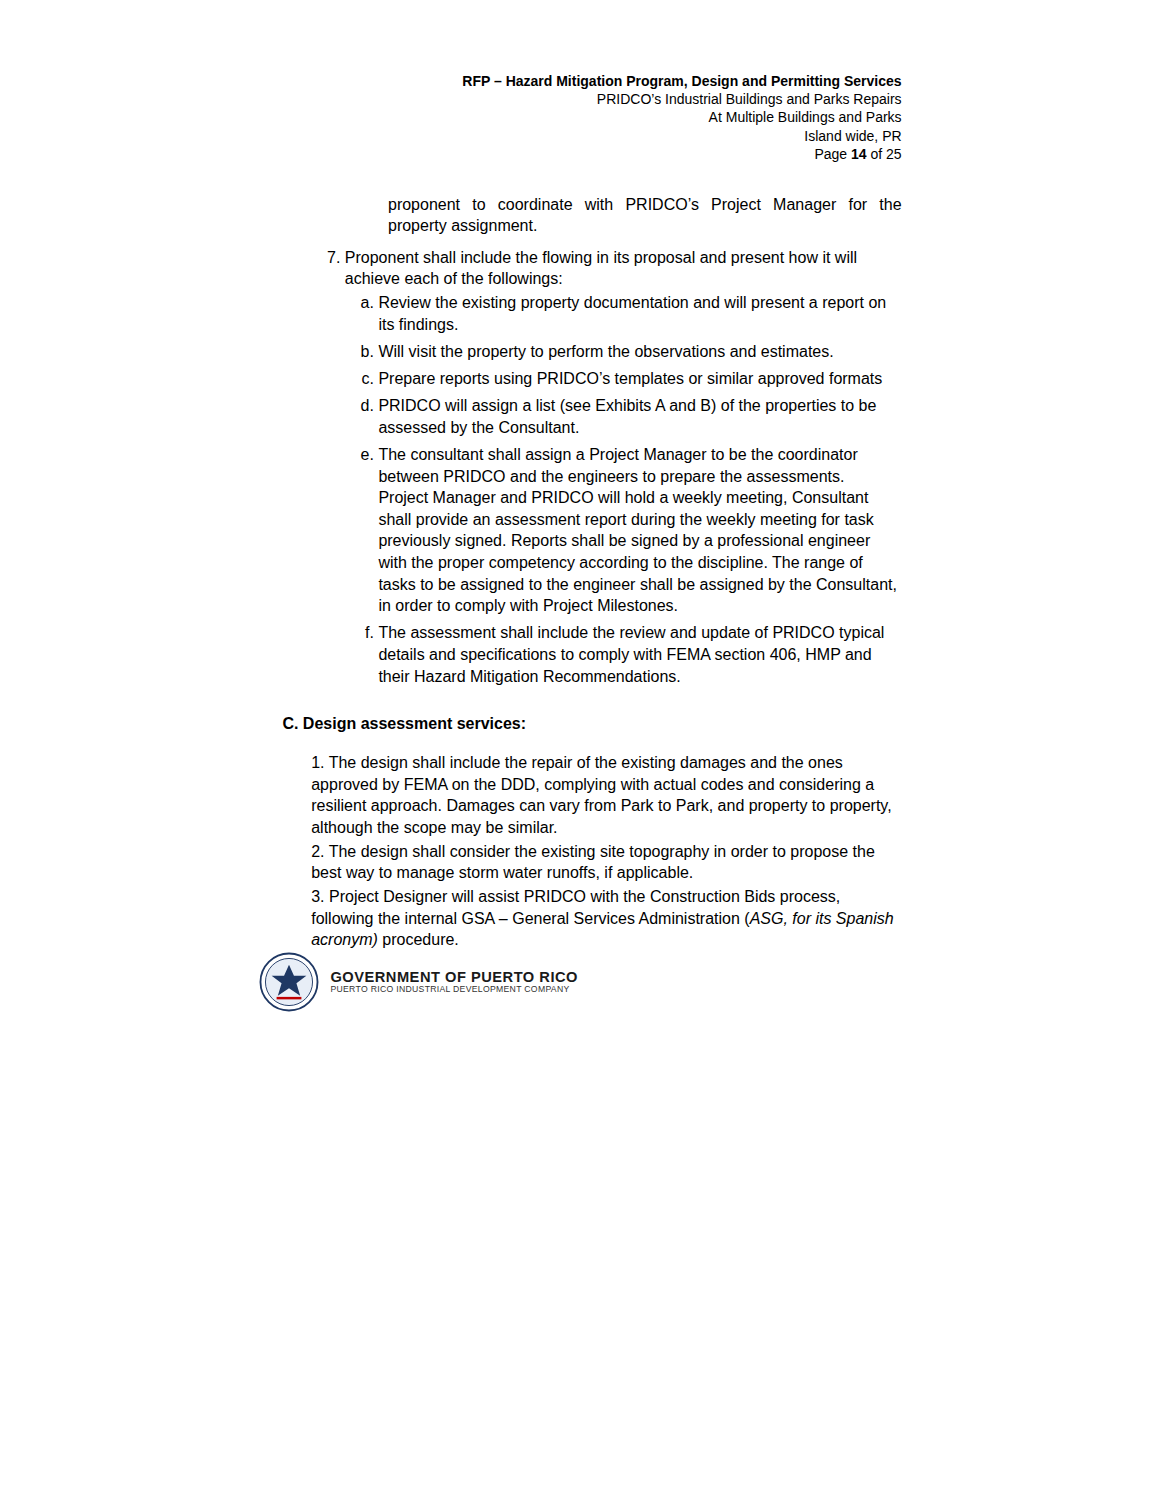RFP – Hazard Mitigation Program, Design and Permitting Services
PRIDCO’s Industrial Buildings and Parks Repairs
At Multiple Buildings and Parks
Island wide, PR
Page 14 of 25
proponent to coordinate with PRIDCO’s Project Manager for the property assignment.
Proponent shall include the flowing in its proposal and present how it will achieve each of the followings:
Review the existing property documentation and will present a report on its findings.
Will visit the property to perform the observations and estimates.
Prepare reports using PRIDCO’s templates or similar approved formats
PRIDCO will assign a list (see Exhibits A and B) of the properties to be assessed by the Consultant.
The consultant shall assign a Project Manager to be the coordinator between PRIDCO and the engineers to prepare the assessments. Project Manager and PRIDCO will hold a weekly meeting, Consultant shall provide an assessment report during the weekly meeting for task previously signed. Reports shall be signed by a professional engineer with the proper competency according to the discipline. The range of tasks to be assigned to the engineer shall be assigned by the Consultant, in order to comply with Project Milestones.
The assessment shall include the review and update of PRIDCO typical details and specifications to comply with FEMA section 406, HMP and their Hazard Mitigation Recommendations.
C. Design assessment services:
1. The design shall include the repair of the existing damages and the ones approved by FEMA on the DDD, complying with actual codes and considering a resilient approach. Damages can vary from Park to Park, and property to property, although the scope may be similar.
2. The design shall consider the existing site topography in order to propose the best way to manage storm water runoffs, if applicable.
3. Project Designer will assist PRIDCO with the Construction Bids process, following the internal GSA – General Services Administration (ASG, for its Spanish acronym) procedure.
GOVERNMENT OF PUERTO RICO
PUERTO RICO INDUSTRIAL DEVELOPMENT COMPANY